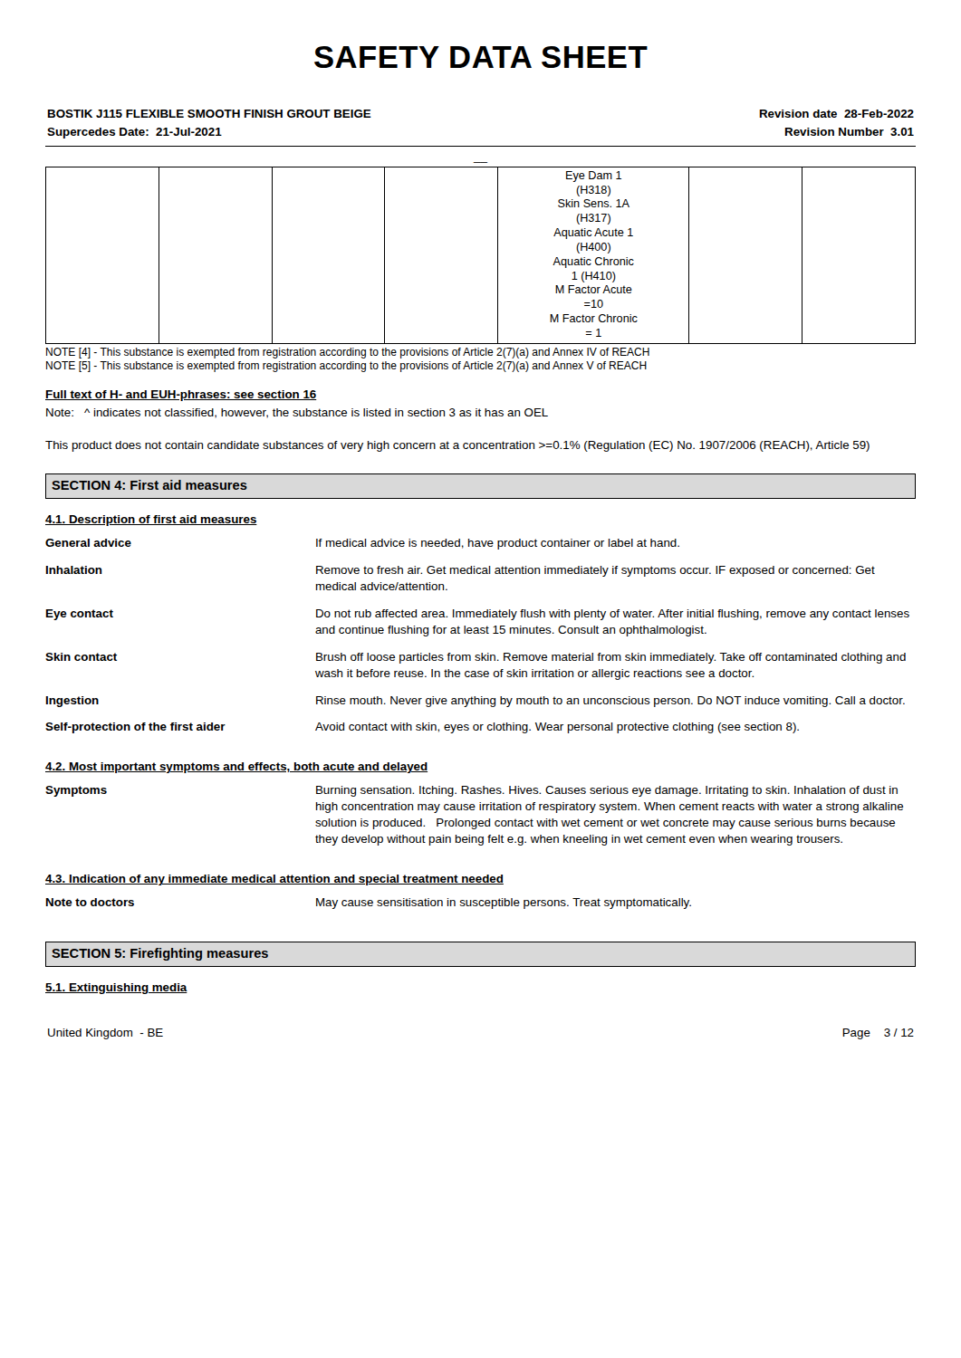SAFETY DATA SHEET
| BOSTIK J115 FLEXIBLE SMOOTH FINISH GROUT BEIGE | Revision date 28-Feb-2022 |
| Supercedes Date: 21-Jul-2021 | Revision Number 3.01 |
__
| | | | | Eye Dam 1 (H318) Skin Sens. 1A (H317) Aquatic Acute 1 (H400) Aquatic Chronic 1 (H410) M Factor Acute =10 M Factor Chronic = 1 | | |
NOTE [4] - This substance is exempted from registration according to the provisions of Article 2(7)(a) and Annex IV of REACH
NOTE [5] - This substance is exempted from registration according to the provisions of Article 2(7)(a) and Annex V of REACH
Full text of H- and EUH-phrases: see section 16
Note: ^ indicates not classified, however, the substance is listed in section 3 as it has an OEL
This product does not contain candidate substances of very high concern at a concentration >=0.1% (Regulation (EC) No. 1907/2006 (REACH), Article 59)
SECTION 4: First aid measures
4.1. Description of first aid measures
| General advice | If medical advice is needed, have product container or label at hand. |
| Inhalation | Remove to fresh air. Get medical attention immediately if symptoms occur. IF exposed or concerned: Get medical advice/attention. |
| Eye contact | Do not rub affected area. Immediately flush with plenty of water. After initial flushing, remove any contact lenses and continue flushing for at least 15 minutes. Consult an ophthalmologist. |
| Skin contact | Brush off loose particles from skin. Remove material from skin immediately. Take off contaminated clothing and wash it before reuse. In the case of skin irritation or allergic reactions see a doctor. |
| Ingestion | Rinse mouth. Never give anything by mouth to an unconscious person. Do NOT induce vomiting. Call a doctor. |
| Self-protection of the first aider | Avoid contact with skin, eyes or clothing. Wear personal protective clothing (see section 8). |
4.2. Most important symptoms and effects, both acute and delayed
| Symptoms | Burning sensation. Itching. Rashes. Hives. Causes serious eye damage. Irritating to skin. Inhalation of dust in high concentration may cause irritation of respiratory system. When cement reacts with water a strong alkaline solution is produced. Prolonged contact with wet cement or wet concrete may cause serious burns because they develop without pain being felt e.g. when kneeling in wet cement even when wearing trousers. |
4.3. Indication of any immediate medical attention and special treatment needed
| Note to doctors | May cause sensitisation in susceptible persons. Treat symptomatically. |
SECTION 5: Firefighting measures
5.1. Extinguishing media
| United Kingdom - BE | Page 3 / 12 |